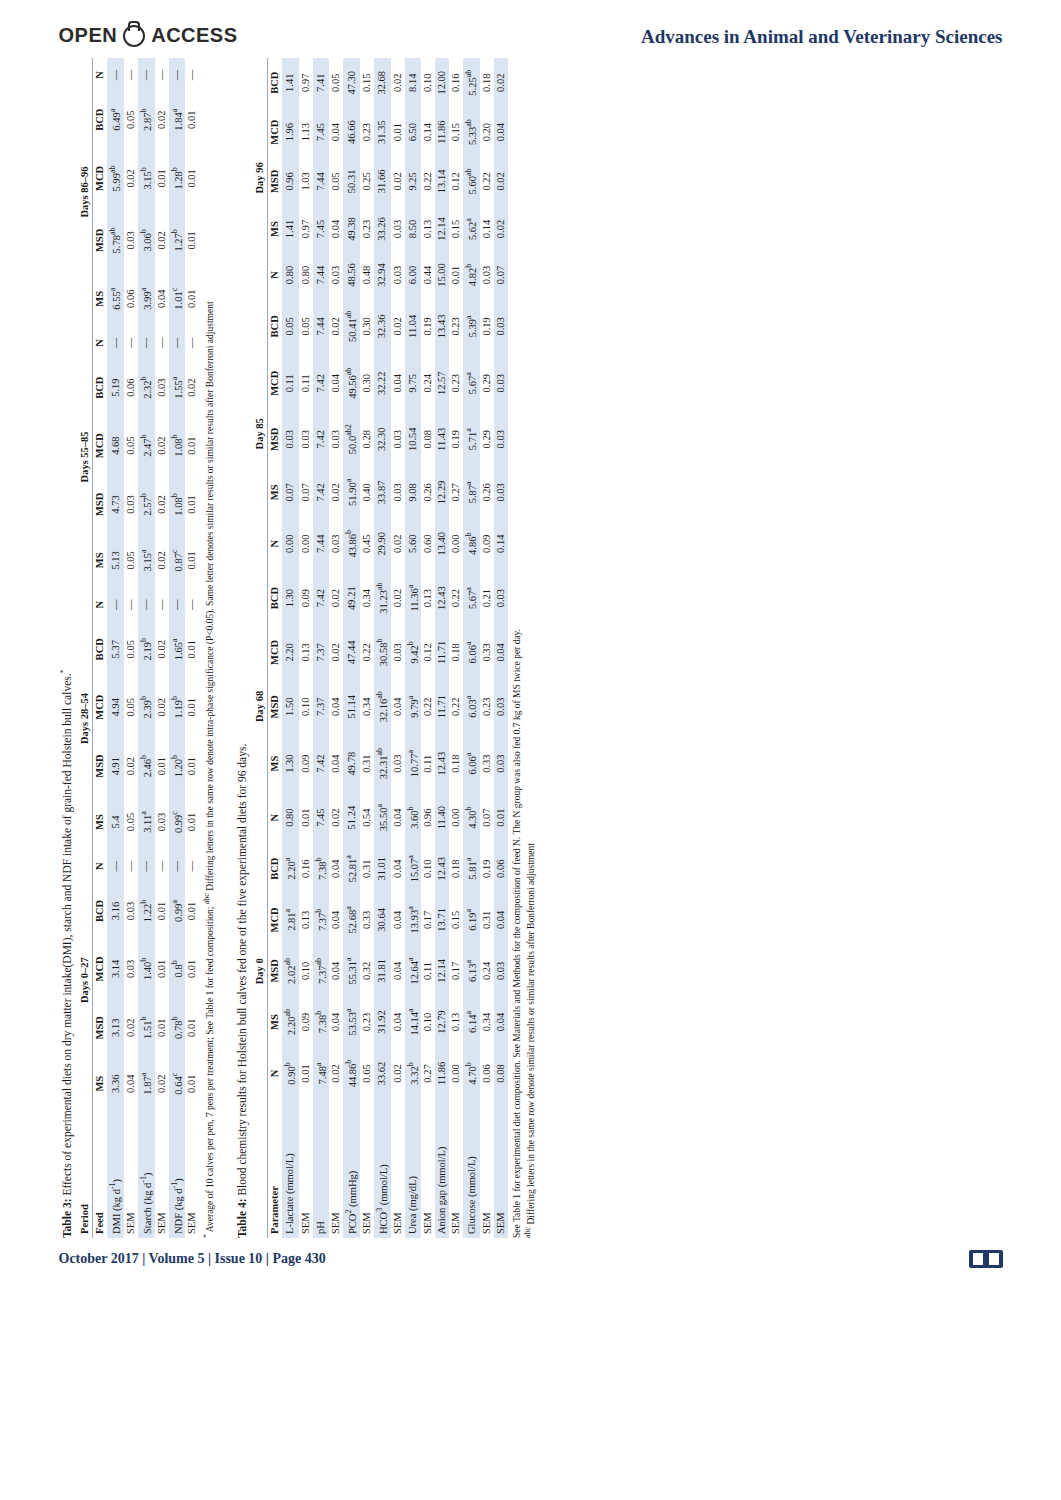OPEN ACCESS
Advances in Animal and Veterinary Sciences
Table 3: Effects of experimental diets on dry matter intake(DMI), starch and NDF intake of grain-fed Holstein bull calves.*
| Period | Days 0–27 | Days 28–54 | Days 55–85 | Days 86–96 |
| --- | --- | --- | --- | --- |
| Feed | MS | MSD | MCD | BCD | N | MS | MSD | MCD | BCD | N | MS | MSD | MCD | BCD | N | MS | MSD | MCD | BCD | N |
| DMI (kg d -1 ) | 3.36 | 3.13 | 3.14 | 3.16 | — | 5.4 | 4.91 | 4.94 | 5.37 | — | 5.13 | 4.73 | 4.68 | 5.19 | — | 6.55 a | 5.78 ab | 5.99 ab | 6.49 a | — |
| SEM | 0.04 | 0.02 | 0.03 | 0.03 | — | 0.05 | 0.02 | 0.05 | 0.05 | — | 0.05 | 0.03 | 0.05 | 0.06 | — | 0.06 | 0.03 | 0.02 | 0.05 | — |
| Starch (kg d -1 ) | 1.87 a | 1.51 b | 1.40 b | 1.22 b | — | 3.11 a | 2.46 b | 2.39 b | 2.19 b | — | 3.15 a | 2.57 b | 2.47 b | 2.32 b | — | 3.99 a | 3.06 b | 3.15 b | 2.87 b | — |
| SEM | 0.02 | 0.01 | 0.01 | 0.01 | — | 0.03 | 0.01 | 0.02 | 0.02 | — | 0.02 | 0.02 | 0.02 | 0.03 | — | 0.04 | 0.02 | 0.01 | 0.02 | — |
| NDF (kg d -1 ) | 0.64 c | 0.78 b | 0.8 b | 0.99 a | — | 0.99 c | 1.20 b | 1.19 b | 1.65 a | — | 0.87 c | 1.08 b | 1.08 b | 1.55 a | — | 1.01 c | 1.27 b | 1.28 b | 1.84 a | — |
| SEM | 0.01 | 0.01 | 0.01 | 0.01 | — | 0.01 | 0.01 | 0.01 | 0.01 | — | 0.01 | 0.01 | 0.01 | 0.02 | — | 0.01 | 0.01 | 0.01 | 0.01 | — |
* Average of 10 calves per pen, 7 pens per treatment; See Table 1 for feed composition; abc Differing letters in the same row denote intra-phase significance (P<0.05). Same letter denotes similar results or similar results after Bonferroni adjustment
Table 4: Blood chemistry results for Holstein bull calves fed one of the five experimental diets for 96 days.
| | Day 0 | Day 68 | Day 85 | Day 96 |
| --- | --- | --- | --- | --- |
| Parameter | N | MS | MSD | MCD | BCD | N | MS | MSD | MCD | BCD | N | MS | MSD | MCD | BCD | N | MS | MSD | MCD | BCD |
| L-lactate (mmol/L) | 0.90 b | 2.20 ab | 2.02 ab | 2.81 a | 2.20 a | 0.80 | 1.30 | 1.50 | 2.20 | 1.30 | 0.00 | 0.07 | 0.03 | 0.11 | 0.05 | 0.80 | 1.41 | 0.96 | 1.96 | 1.41 |
| SEM | 0.01 | 0.09 | 0.10 | 0.13 | 0.16 | 0.01 | 0.09 | 0.10 | 0.13 | 0.09 | 0.00 | 0.07 | 0.03 | 0.11 | 0.05 | 0.80 | 0.97 | 1.03 | 1.13 | 0.97 |
| pH | 7.48 a | 7.38 b | 7.37 ab | 7.37 b | 7.38 b | 7.45 | 7.42 | 7.37 | 7.37 | 7.42 | 7.44 | 7.42 | 7.42 | 7.42 | 7.44 | 7.44 | 7.45 | 7.44 | 7.45 | 7.41 |
| SEM | 0.02 | 0.04 | 0.04 | 0.04 | 0.04 | 0.02 | 0.04 | 0.04 | 0.02 | 0.02 | 0.03 | 0.02 | 0.03 | 0.04 | 0.02 | 0.03 | 0.04 | 0.05 | 0.04 | 0.05 |
| PCO 2 (mmHg) | 44.86 b | 53.53 a | 55.31 a | 52.68 a | 52.81 a | 51.24 | 49.78 | 51.14 | 47.44 | 49.21 | 43.86 b | 51.90 a | 50.0 ab2 | 49.56 ab | 50.41 ab | 48.56 | 49.38 | 50.31 | 46.66 | 47.30 |
| SEM | 0.65 | 0.23 | 0.32 | 0.33 | 0.31 | 0.54 | 0.31 | 0.34 | 0.22 | 0.34 | 0.45 | 0.40 | 0.28 | 0.30 | 0.30 | 0.48 | 0.23 | 0.25 | 0.23 | 0.15 |
| HCO 3 (mmol/L) | 33.62 | 31.92 | 31.81 | 30.64 | 31.01 | 35.50 a | 32.31 ab | 32.16 ab | 30.58 b | 31.23 ab | 29.90 | 33.87 | 32.30 | 32.22 | 32.36 | 32.94 | 33.26 | 31.66 | 31.35 | 32.68 |
| SEM | 0.02 | 0.04 | 0.04 | 0.04 | 0.04 | 0.04 | 0.03 | 0.04 | 0.03 | 0.02 | 0.02 | 0.03 | 0.03 | 0.04 | 0.02 | 0.03 | 0.03 | 0.02 | 0.01 | 0.02 |
| Urea (mg/dL) | 3.32 b | 14.14 a | 12.64 a | 13.93 a | 15.07 a | 3.60 b | 10.77 a | 9.79 a | 9.42 b | 11.36 a | 5.60 | 9.08 | 10.54 | 9.75 | 11.04 | 6.00 | 8.50 | 9.25 | 6.50 | 8.14 |
| SEM | 0.27 | 0.10 | 0.11 | 0.17 | 0.10 | 0.96 | 0.11 | 0.22 | 0.12 | 0.13 | 0.60 | 0.26 | 0.08 | 0.24 | 0.19 | 0.44 | 0.13 | 0.22 | 0.14 | 0.10 |
| Anion gap (mmol/L) | 11.86 | 12.79 | 12.14 | 13.71 | 12.43 | 11.40 | 12.43 | 11.71 | 11.71 | 12.43 | 13.40 | 12.29 | 11.43 | 12.57 | 13.43 | 15.00 | 12.14 | 13.14 | 11.86 | 12.00 |
| SEM | 0.00 | 0.13 | 0.17 | 0.15 | 0.18 | 0.00 | 0.18 | 0.22 | 0.18 | 0.22 | 0.00 | 0.27 | 0.19 | 0.23 | 0.23 | 0.01 | 0.15 | 0.12 | 0.15 | 0.16 |
| Glucose (mmol/L) | 4.70 b | 6.14 a | 6.13 a | 6.19 a | 5.81 a | 4.30 b | 6.06 a | 6.03 a | 6.06 a | 5.67 a | 4.86 b | 5.87 a | 5.71 a | 5.67 a | 5.39 a | 4.82 b | 5.62 a | 5.60 ab | 5.33 ab | 5.25 ab |
| SEM | 0.06 | 0.34 | 0.24 | 0.31 | 0.19 | 0.07 | 0.33 | 0.23 | 0.33 | 0.21 | 0.09 | 0.26 | 0.29 | 0.29 | 0.19 | 0.03 | 0.14 | 0.22 | 0.20 | 0.18 |
| SEM | 0.08 | 0.04 | 0.03 | 0.04 | 0.06 | 0.01 | 0.03 | 0.03 | 0.04 | 0.03 | 0.14 | 0.03 | 0.03 | 0.03 | 0.03 | 0.07 | 0.02 | 0.02 | 0.04 | 0.02 |
See Table 1 for experimental diet composition. See Materials and Methods for the composition of feed N. The N group was also fed 0.7 kg of MS twice per day.
abc Differing letters in the same row denote similar results or similar results after Bonferroni adjustment
October 2017 | Volume 5 | Issue 10 | Page 430